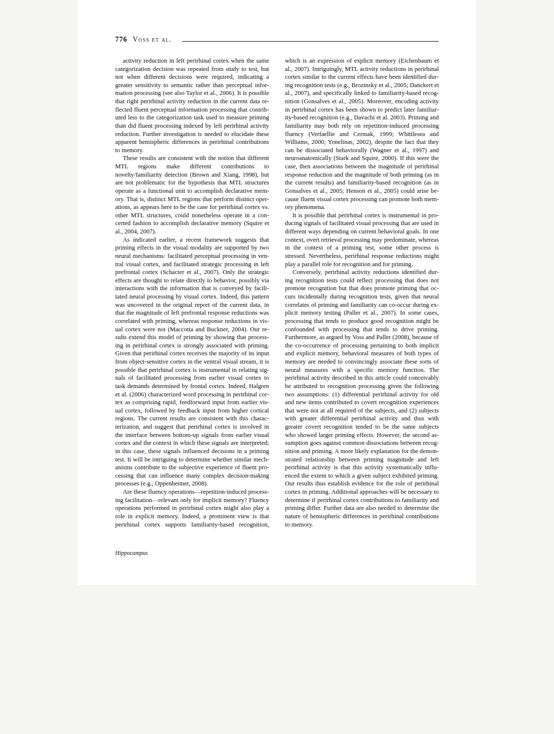776 Voss et al.
activity reduction in left perirhinal cortex when the same categorization decision was repeated from study to test, but not when different decisions were required, indicating a greater sensitivity to semantic rather than perceptual information processing (see also Taylor et al., 2006). It is possible that right perirhinal activity reduction in the current data reflected fluent perceptual information processing that contributed less to the categorization task used to measure priming than did fluent processing indexed by left perirhinal activity reduction. Further investigation is needed to elucidate these apparent hemispheric differences in perirhinal contributions to memory.
These results are consistent with the notion that different MTL regions make different contributions to novelty/familiarity detection (Brown and Xiang, 1998), but are not problematic for the hypothesis that MTL structures operate as a functional unit to accomplish declarative memory. That is, distinct MTL regions that perform distinct operations, as appears here to be the case for perirhinal cortex vs. other MTL structures, could nonetheless operate in a concerted fashion to accomplish declarative memory (Squire et al., 2004, 2007).
As indicated earlier, a recent framework suggests that priming effects in the visual modality are supported by two neural mechanisms: facilitated perceptual processing in ventral visual cortex, and facilitated strategic processing in left prefrontal cortex (Schacter et al., 2007). Only the strategic effects are thought to relate directly to behavior, possibly via interactions with the information that is conveyed by facilitated neural processing by visual cortex. Indeed, this pattern was uncovered in the original report of the current data, in that the magnitude of left prefrontal response reductions was correlated with priming, whereas response reductions in visual cortex were not (Maccotta and Buckner, 2004). Our results extend this model of priming by showing that processing in perirhinal cortex is strongly associated with priming. Given that perirhinal cortex receives the majority of its input from object-sensitive cortex in the ventral visual stream, it is possible that perirhinal cortex is instrumental in relating signals of facilitated processing from earlier visual cortex to task demands determined by frontal cortex. Indeed, Halgren et al. (2006) characterized word processing in perirhinal cortex as comprising rapid, feedforward input from earlier visual cortex, followed by feedback input from higher cortical regions. The current results are consistent with this characterization, and suggest that perirhinal cortex is involved in the interface between bottom-up signals from earlier visual cortex and the context in which these signals are interpreted; in this case, these signals influenced decisions in a priming test. It will be intriguing to determine whether similar mechanisms contribute to the subjective experience of fluent processing that can influence many complex decision-making processes (e.g., Oppenheimer, 2008).
Are these fluency operations—repetition-induced processing facilitation—relevant only for implicit memory? Fluency operations performed in perirhinal cortex might also play a role in explicit memory. Indeed, a prominent view is that perirhinal cortex supports familiarity-based recognition, which is an expression of explicit memory (Eichenbaum et al., 2007). Intriguingly, MTL activity reductions in perirhinal cortex similar to the current effects have been identified during recognition tests (e.g., Brozinsky et al., 2005; Danckert et al., 2007), and specifically linked to familiarity-based recognition (Gonsalves et al., 2005). Moreover, encoding activity in perirhinal cortex has been shown to predict later familiarity-based recognition (e.g., Davachi et al. 2003). Priming and familiarity may both rely on repetition-induced processing fluency (Verfaellie and Cermak, 1999; Whittlesea and Williams, 2000; Yonelinas, 2002), despite the fact that they can be dissociated behaviorally (Wagner et al., 1997) and neuroanatomically (Stark and Squire, 2000). If this were the case, then associations between the magnitude of perirhinal response reduction and the magnitude of both priming (as in the current results) and familiarity-based recognition (as in Gonsalves et al., 2005; Henson et al., 2005) could arise because fluent visual cortex processing can promote both memory phenomena.
It is possible that perirhinal cortex is instrumental in producing signals of facilitated visual processing that are used in different ways depending on current behavioral goals. In one context, overt retrieval processing may predominate, whereas in the context of a priming test, some other process is stressed. Nevertheless, perirhinal response reductions might play a parallel role for recognition and for priming.
Conversely, perirhinal activity reductions identified during recognition tests could reflect processing that does not promote recognition but that does promote priming that occurs incidentally during recognition tests, given that neural correlates of priming and familiarity can co-occur during explicit memory testing (Paller et al., 2007). In some cases, processing that tends to produce good recognition might be confounded with processing that tends to drive priming. Furthermore, as argued by Voss and Paller (2008), because of the co-occurrence of processing pertaining to both implicit and explicit memory, behavioral measures of both types of memory are needed to convincingly associate these sorts of neural measures with a specific memory function. The perirhinal activity described in this article could conceivably be attributed to recognition processing given the following two assumptions: (1) differential perirhinal activity for old and new items contributed to covert recognition experiences that were not at all required of the subjects, and (2) subjects with greater differential perirhinal activity and thus with greater covert recognition tended to be the same subjects who showed larger priming effects. However, the second assumption goes against common dissociations between recognition and priming. A more likely explanation for the demonstrated relationship between priming magnitude and left perirhinal activity is that this activity systematically influenced the extent to which a given subject exhibited priming. Our results thus establish evidence for the role of perirhinal cortex in priming. Additional approaches will be necessary to determine if perirhinal cortex contributions to familiarity and priming differ. Further data are also needed to determine the nature of hemispheric differences in perirhinal contributions to memory.
Hippocampus